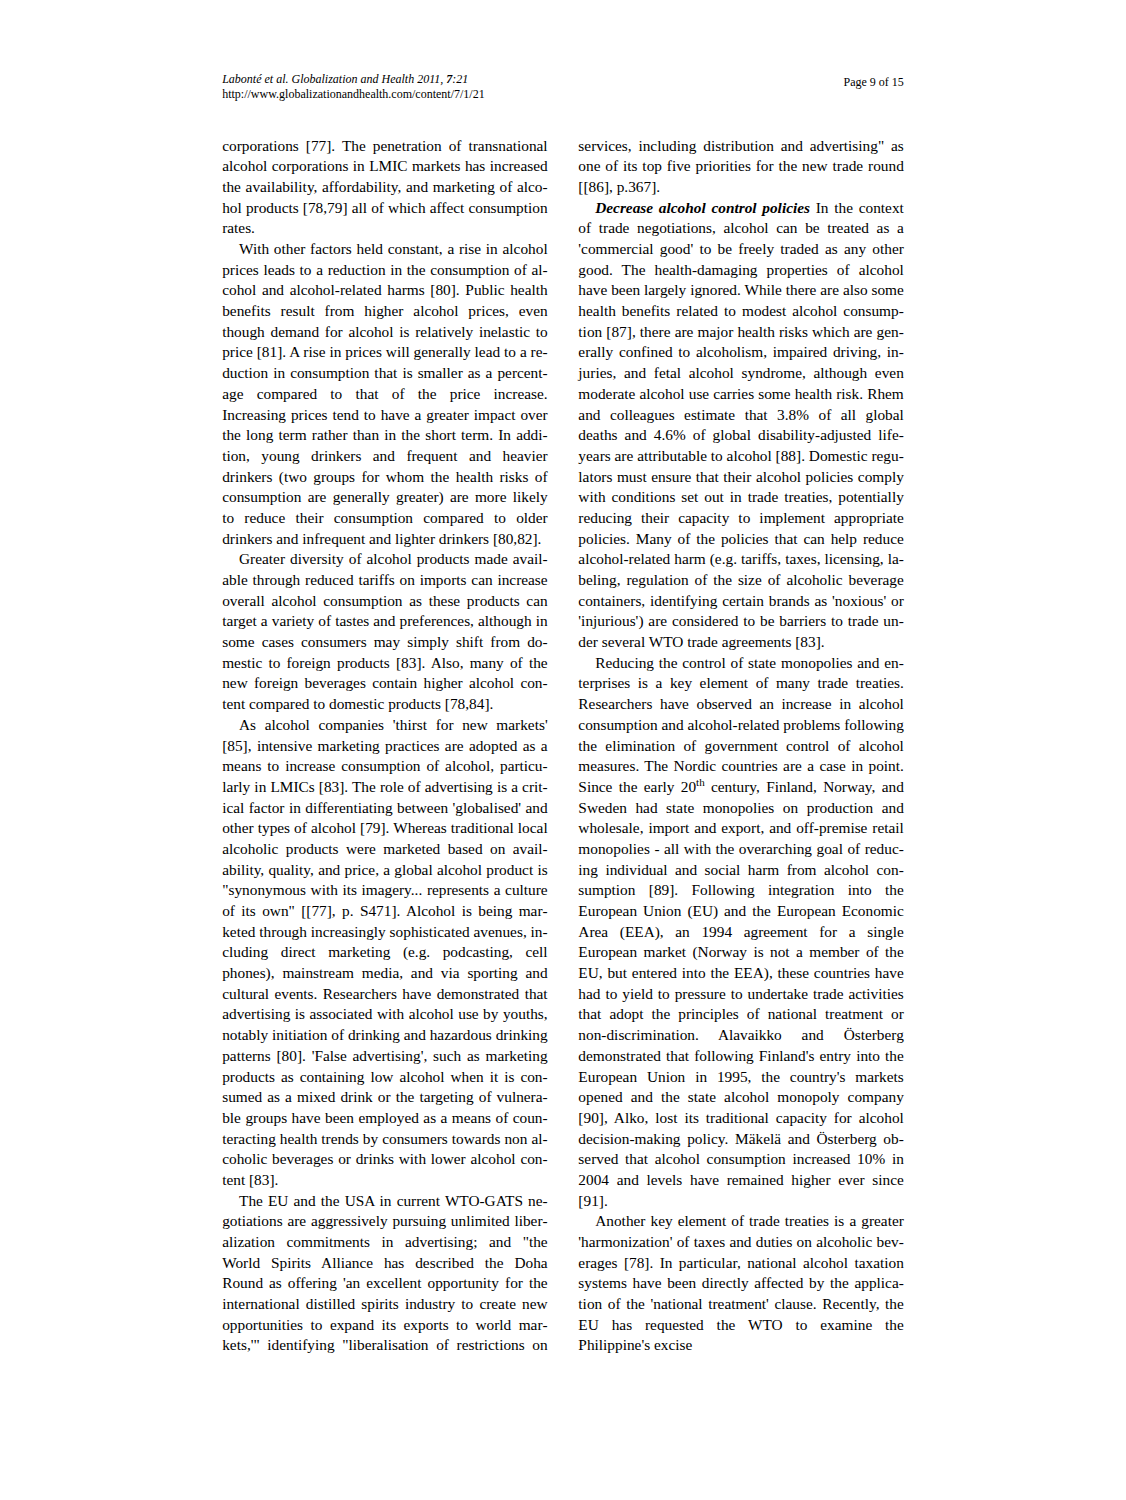Labonté et al. Globalization and Health 2011, 7:21
http://www.globalizationandhealth.com/content/7/1/21
Page 9 of 15
corporations [77]. The penetration of transnational alcohol corporations in LMIC markets has increased the availability, affordability, and marketing of alcohol products [78,79] all of which affect consumption rates.
With other factors held constant, a rise in alcohol prices leads to a reduction in the consumption of alcohol and alcohol-related harms [80]. Public health benefits result from higher alcohol prices, even though demand for alcohol is relatively inelastic to price [81]. A rise in prices will generally lead to a reduction in consumption that is smaller as a percentage compared to that of the price increase. Increasing prices tend to have a greater impact over the long term rather than in the short term. In addition, young drinkers and frequent and heavier drinkers (two groups for whom the health risks of consumption are generally greater) are more likely to reduce their consumption compared to older drinkers and infrequent and lighter drinkers [80,82].
Greater diversity of alcohol products made available through reduced tariffs on imports can increase overall alcohol consumption as these products can target a variety of tastes and preferences, although in some cases consumers may simply shift from domestic to foreign products [83]. Also, many of the new foreign beverages contain higher alcohol content compared to domestic products [78,84].
As alcohol companies 'thirst for new markets' [85], intensive marketing practices are adopted as a means to increase consumption of alcohol, particularly in LMICs [83]. The role of advertising is a critical factor in differentiating between 'globalised' and other types of alcohol [79]. Whereas traditional local alcoholic products were marketed based on availability, quality, and price, a global alcohol product is "synonymous with its imagery... represents a culture of its own" [[77], p. S471]. Alcohol is being marketed through increasingly sophisticated avenues, including direct marketing (e.g. podcasting, cell phones), mainstream media, and via sporting and cultural events. Researchers have demonstrated that advertising is associated with alcohol use by youths, notably initiation of drinking and hazardous drinking patterns [80]. 'False advertising', such as marketing products as containing low alcohol when it is consumed as a mixed drink or the targeting of vulnerable groups have been employed as a means of counteracting health trends by consumers towards non alcoholic beverages or drinks with lower alcohol content [83].
The EU and the USA in current WTO-GATS negotiations are aggressively pursuing unlimited liberalization commitments in advertising; and "the World Spirits Alliance has described the Doha Round as offering 'an excellent opportunity for the international distilled spirits industry to create new opportunities to expand its exports to world markets,'" identifying "liberalisation of restrictions on services, including distribution and advertising" as one of its top five priorities for the new trade round [[86], p.367].
Decrease alcohol control policies In the context of trade negotiations, alcohol can be treated as a 'commercial good' to be freely traded as any other good. The health-damaging properties of alcohol have been largely ignored. While there are also some health benefits related to modest alcohol consumption [87], there are major health risks which are generally confined to alcoholism, impaired driving, injuries, and fetal alcohol syndrome, although even moderate alcohol use carries some health risk. Rhem and colleagues estimate that 3.8% of all global deaths and 4.6% of global disability-adjusted life-years are attributable to alcohol [88]. Domestic regulators must ensure that their alcohol policies comply with conditions set out in trade treaties, potentially reducing their capacity to implement appropriate policies. Many of the policies that can help reduce alcohol-related harm (e.g. tariffs, taxes, licensing, labeling, regulation of the size of alcoholic beverage containers, identifying certain brands as 'noxious' or 'injurious') are considered to be barriers to trade under several WTO trade agreements [83].
Reducing the control of state monopolies and enterprises is a key element of many trade treaties. Researchers have observed an increase in alcohol consumption and alcohol-related problems following the elimination of government control of alcohol measures. The Nordic countries are a case in point. Since the early 20th century, Finland, Norway, and Sweden had state monopolies on production and wholesale, import and export, and off-premise retail monopolies - all with the overarching goal of reducing individual and social harm from alcohol consumption [89]. Following integration into the European Union (EU) and the European Economic Area (EEA), an 1994 agreement for a single European market (Norway is not a member of the EU, but entered into the EEA), these countries have had to yield to pressure to undertake trade activities that adopt the principles of national treatment or non-discrimination. Alavaikko and Österberg demonstrated that following Finland's entry into the European Union in 1995, the country's markets opened and the state alcohol monopoly company [90], Alko, lost its traditional capacity for alcohol decision-making policy. Mäkelä and Österberg observed that alcohol consumption increased 10% in 2004 and levels have remained higher ever since [91].
Another key element of trade treaties is a greater 'harmonization' of taxes and duties on alcoholic beverages [78]. In particular, national alcohol taxation systems have been directly affected by the application of the 'national treatment' clause. Recently, the EU has requested the WTO to examine the Philippine's excise